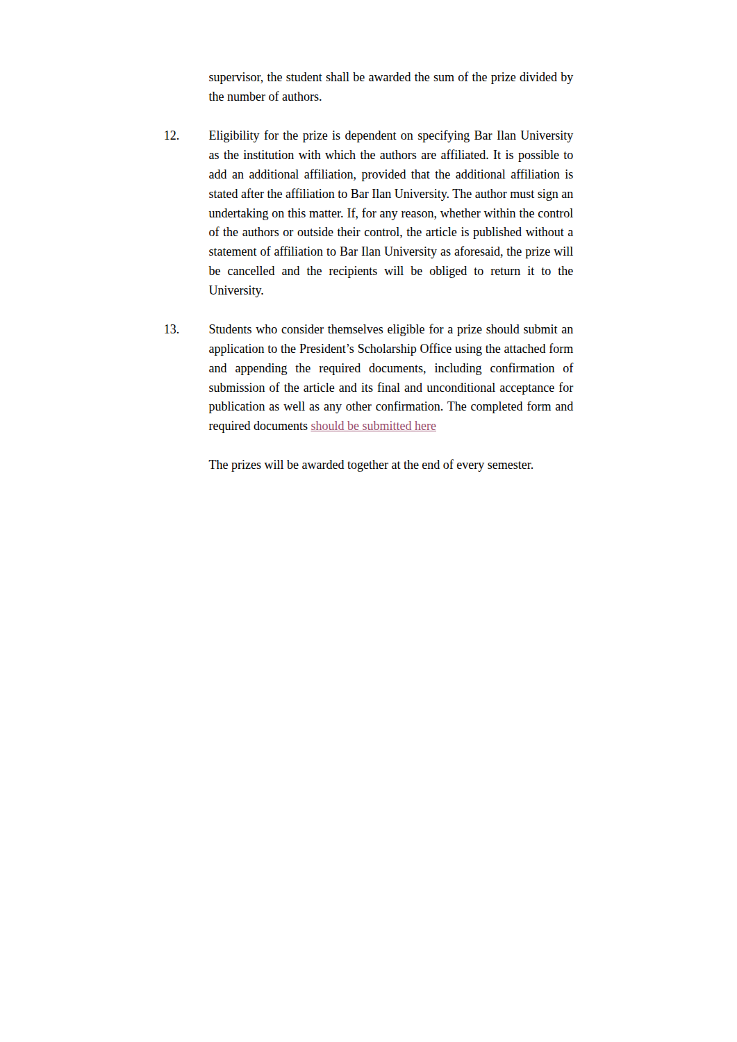supervisor, the student shall be awarded the sum of the prize divided by the number of authors.
12.
Eligibility for the prize is dependent on specifying Bar Ilan University as the institution with which the authors are affiliated. It is possible to add an additional affiliation, provided that the additional affiliation is stated after the affiliation to Bar Ilan University. The author must sign an undertaking on this matter. If, for any reason, whether within the control of the authors or outside their control, the article is published without a statement of affiliation to Bar Ilan University as aforesaid, the prize will be cancelled and the recipients will be obliged to return it to the University.
13.
Students who consider themselves eligible for a prize should submit an application to the President’s Scholarship Office using the attached form and appending the required documents, including confirmation of submission of the article and its final and unconditional acceptance for publication as well as any other confirmation. The completed form and required documents should be submitted here
The prizes will be awarded together at the end of every semester.